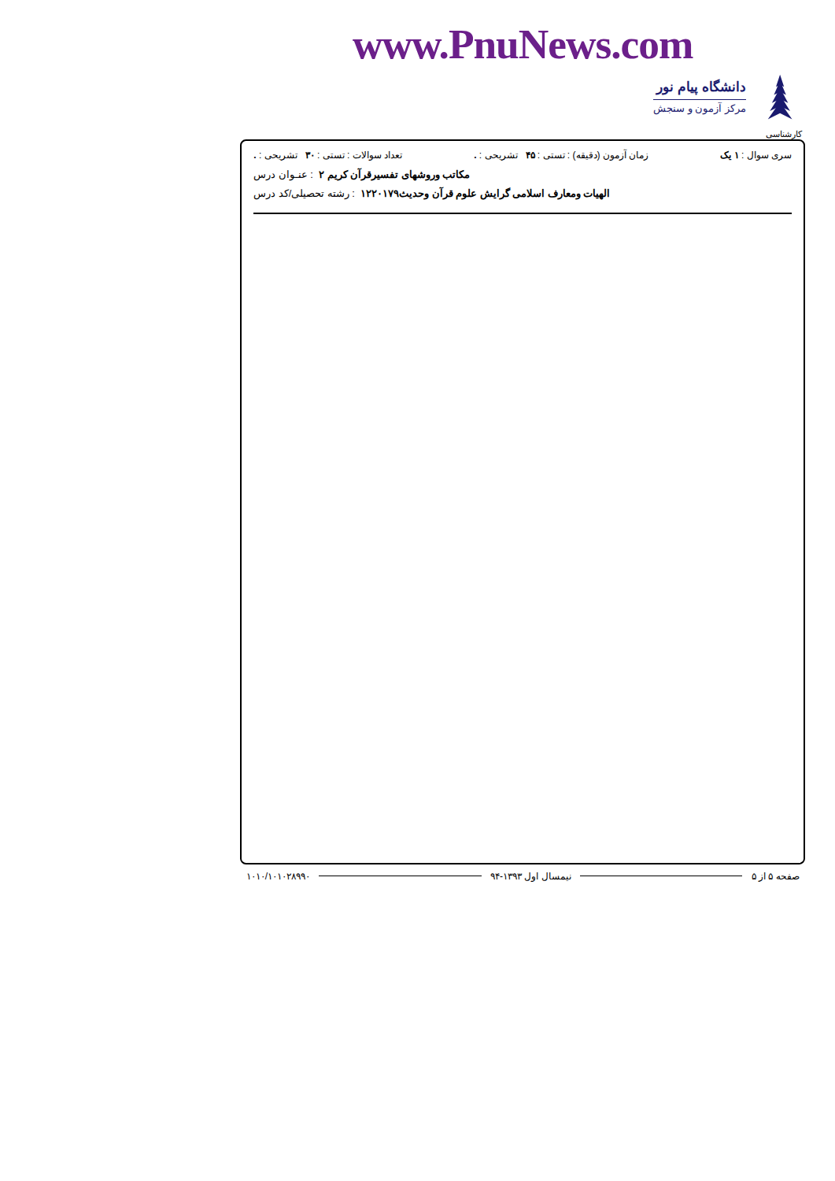www. PnuNews. com
دانشگاه پیام نور
مرکز آزمون و سنجش
کارشناسی
سری سوال : ۱ یک
زمان آزمون (دقیقه) : تستی : ۴۵ تشریحی : .
تعداد سوالات : تستی : ۳۰ تشریحی : .
مکاتب وروشهای تفسیرقرآن کریم ۲ : عنـوان درس
الهیات ومعارف اسلامی گرایش علوم قرآن وحدیث۱۲۲۰۱۷۹ : رشته تحصیلی/کد درس
صفحه ۵ از ۵
نیمسال اول ۱۳۹۳-۹۴
۱۰۱۰/۱۰۱۰۲۸۹۹۰